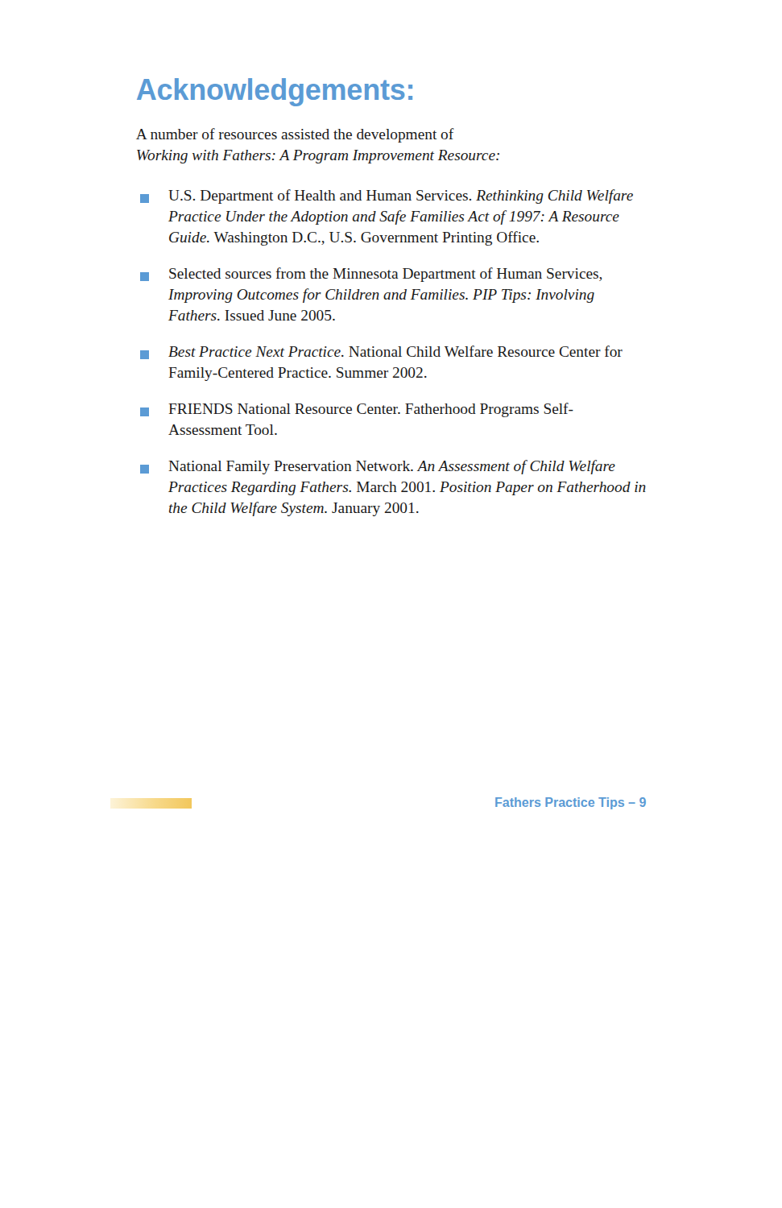Acknowledgements:
A number of resources assisted the development of
Working with Fathers: A Program Improvement Resource:
U.S. Department of Health and Human Services. Rethinking Child Welfare Practice Under the Adoption and Safe Families Act of 1997: A Resource Guide. Washington D.C., U.S. Government Printing Office.
Selected sources from the Minnesota Department of Human Services, Improving Outcomes for Children and Families. PIP Tips: Involving Fathers. Issued June 2005.
Best Practice Next Practice. National Child Welfare Resource Center for Family-Centered Practice. Summer 2002.
FRIENDS National Resource Center. Fatherhood Programs Self-Assessment Tool.
National Family Preservation Network. An Assessment of Child Welfare Practices Regarding Fathers. March 2001. Position Paper on Fatherhood in the Child Welfare System. January 2001.
Fathers Practice Tips – 9